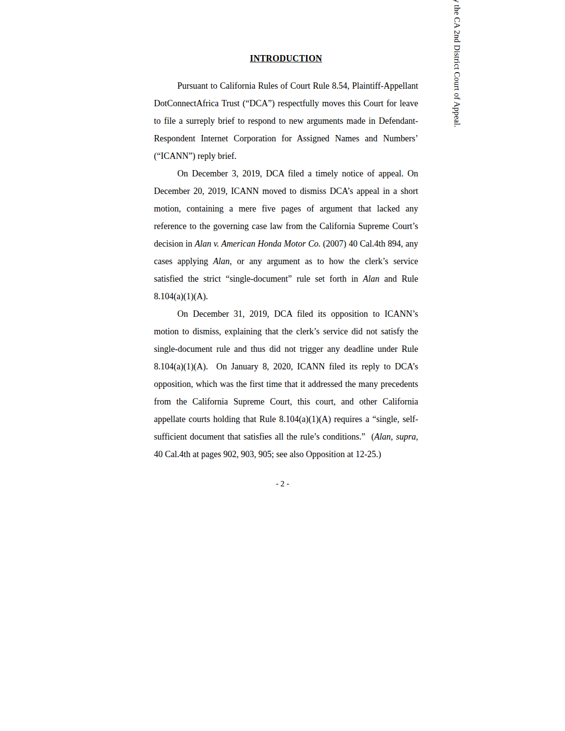Document received by the CA 2nd District Court of Appeal.
INTRODUCTION
Pursuant to California Rules of Court Rule 8.54, Plaintiff-Appellant DotConnectAfrica Trust (“DCA”) respectfully moves this Court for leave to file a surreply brief to respond to new arguments made in Defendant-Respondent Internet Corporation for Assigned Names and Numbers’ (“ICANN”) reply brief.
On December 3, 2019, DCA filed a timely notice of appeal. On December 20, 2019, ICANN moved to dismiss DCA’s appeal in a short motion, containing a mere five pages of argument that lacked any reference to the governing case law from the California Supreme Court’s decision in Alan v. American Honda Motor Co. (2007) 40 Cal.4th 894, any cases applying Alan, or any argument as to how the clerk’s service satisfied the strict “single-document” rule set forth in Alan and Rule 8.104(a)(1)(A).
On December 31, 2019, DCA filed its opposition to ICANN’s motion to dismiss, explaining that the clerk’s service did not satisfy the single-document rule and thus did not trigger any deadline under Rule 8.104(a)(1)(A). On January 8, 2020, ICANN filed its reply to DCA’s opposition, which was the first time that it addressed the many precedents from the California Supreme Court, this court, and other California appellate courts holding that Rule 8.104(a)(1)(A) requires a “single, self-sufficient document that satisfies all the rule’s conditions.” (Alan, supra, 40 Cal.4th at pages 902, 903, 905; see also Opposition at 12-25.)
- 2 -